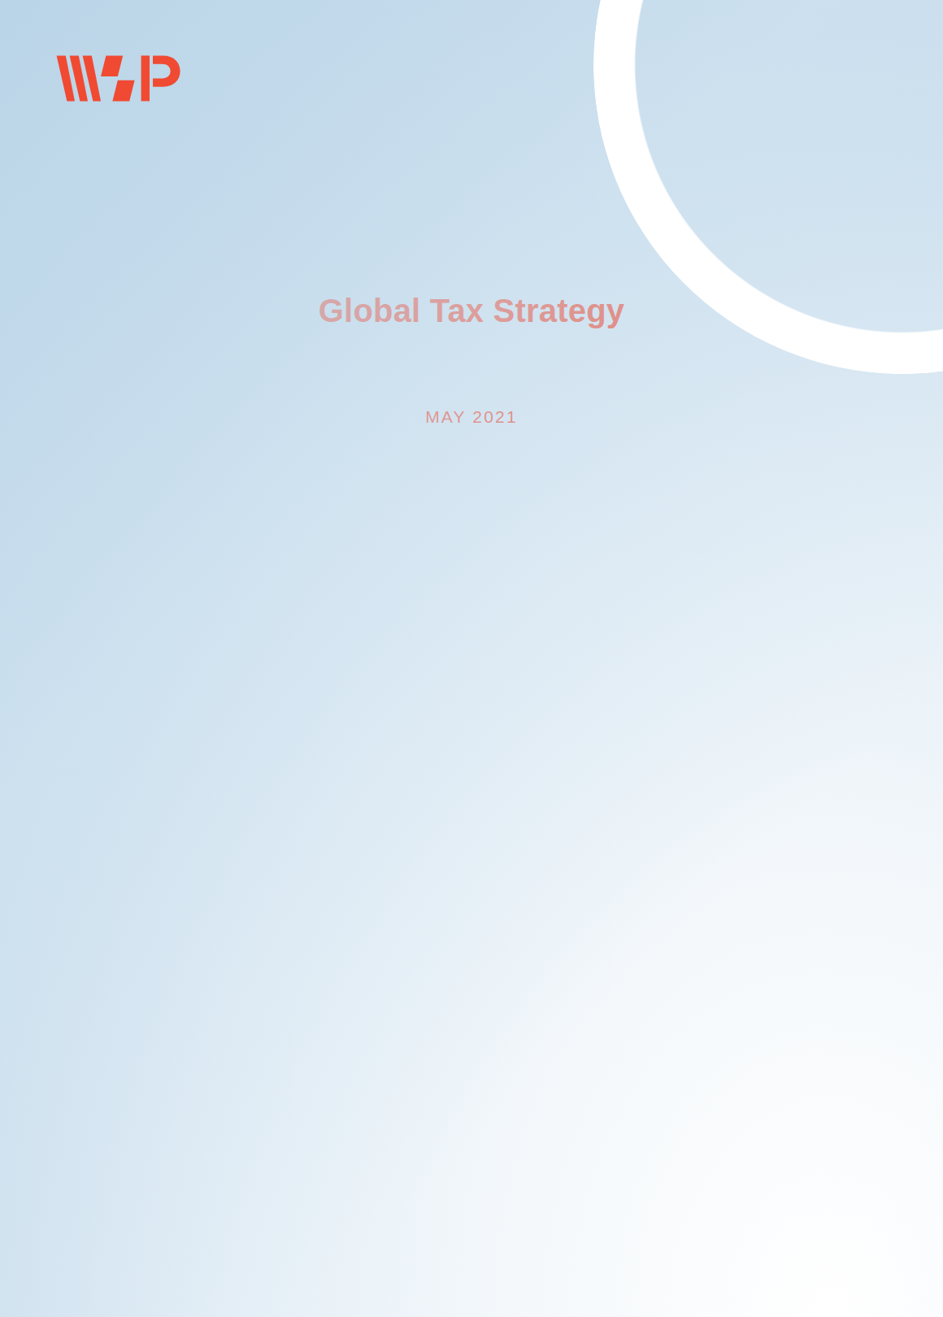Global Tax Strategy
MAY 2021